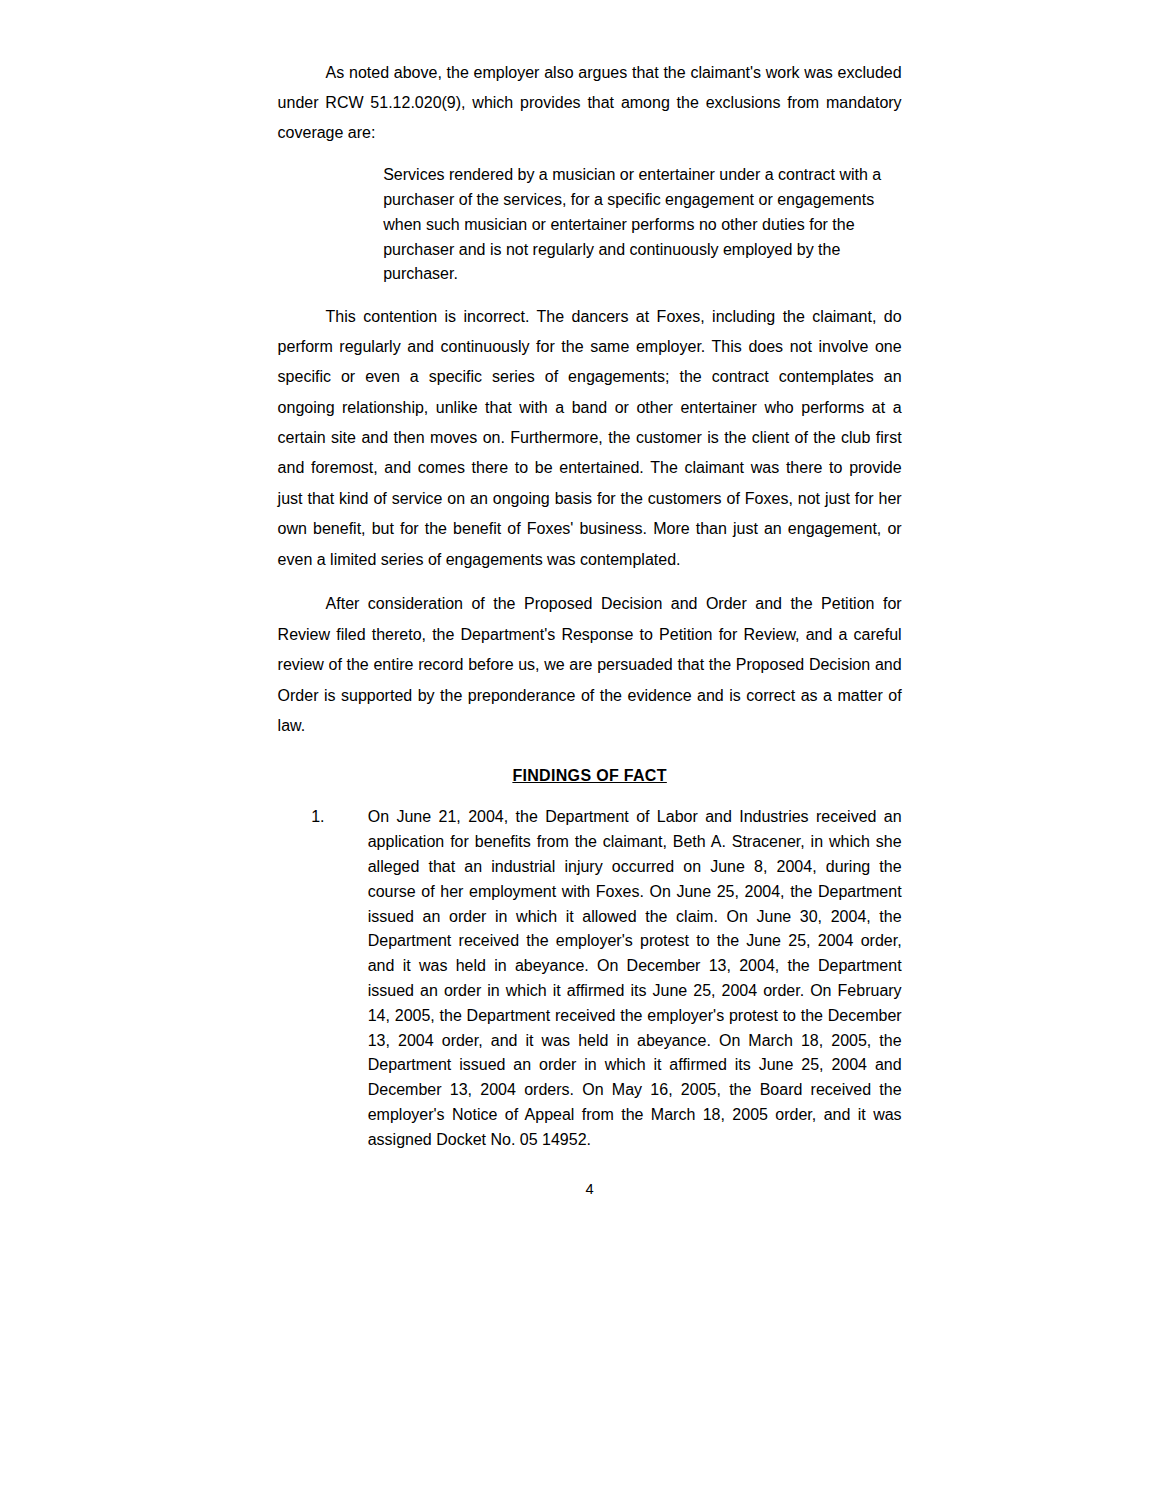As noted above, the employer also argues that the claimant's work was excluded under RCW 51.12.020(9), which provides that among the exclusions from mandatory coverage are:
Services rendered by a musician or entertainer under a contract with a purchaser of the services, for a specific engagement or engagements when such musician or entertainer performs no other duties for the purchaser and is not regularly and continuously employed by the purchaser.
This contention is incorrect. The dancers at Foxes, including the claimant, do perform regularly and continuously for the same employer. This does not involve one specific or even a specific series of engagements; the contract contemplates an ongoing relationship, unlike that with a band or other entertainer who performs at a certain site and then moves on. Furthermore, the customer is the client of the club first and foremost, and comes there to be entertained. The claimant was there to provide just that kind of service on an ongoing basis for the customers of Foxes, not just for her own benefit, but for the benefit of Foxes' business. More than just an engagement, or even a limited series of engagements was contemplated.
After consideration of the Proposed Decision and Order and the Petition for Review filed thereto, the Department's Response to Petition for Review, and a careful review of the entire record before us, we are persuaded that the Proposed Decision and Order is supported by the preponderance of the evidence and is correct as a matter of law.
FINDINGS OF FACT
1.
On June 21, 2004, the Department of Labor and Industries received an application for benefits from the claimant, Beth A. Stracener, in which she alleged that an industrial injury occurred on June 8, 2004, during the course of her employment with Foxes. On June 25, 2004, the Department issued an order in which it allowed the claim. On June 30, 2004, the Department received the employer's protest to the June 25, 2004 order, and it was held in abeyance. On December 13, 2004, the Department issued an order in which it affirmed its June 25, 2004 order. On February 14, 2005, the Department received the employer's protest to the December 13, 2004 order, and it was held in abeyance. On March 18, 2005, the Department issued an order in which it affirmed its June 25, 2004 and December 13, 2004 orders. On May 16, 2005, the Board received the employer's Notice of Appeal from the March 18, 2005 order, and it was assigned Docket No. 05 14952.
4